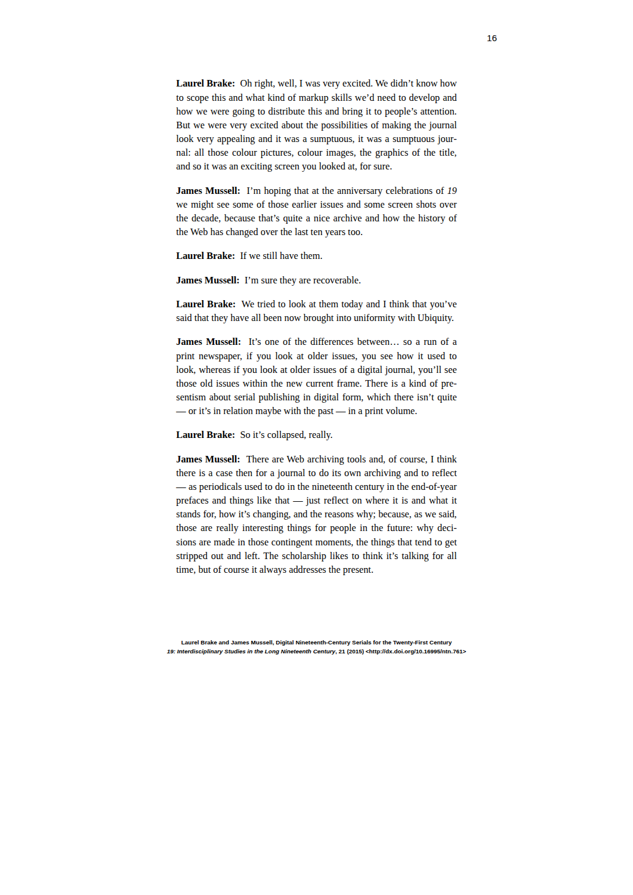16
Laurel Brake: Oh right, well, I was very excited. We didn’t know how to scope this and what kind of markup skills we’d need to develop and how we were going to distribute this and bring it to people’s attention. But we were very excited about the possibilities of making the journal look very appealing and it was a sumptuous, it was a sumptuous journal: all those colour pictures, colour images, the graphics of the title, and so it was an exciting screen you looked at, for sure.
James Mussell: I’m hoping that at the anniversary celebrations of 19 we might see some of those earlier issues and some screen shots over the decade, because that’s quite a nice archive and how the history of the Web has changed over the last ten years too.
Laurel Brake: If we still have them.
James Mussell: I’m sure they are recoverable.
Laurel Brake: We tried to look at them today and I think that you’ve said that they have all been now brought into uniformity with Ubiquity.
James Mussell: It’s one of the differences between… so a run of a print newspaper, if you look at older issues, you see how it used to look, whereas if you look at older issues of a digital journal, you’ll see those old issues within the new current frame. There is a kind of presentism about serial publishing in digital form, which there isn’t quite — or it’s in relation maybe with the past — in a print volume.
Laurel Brake: So it’s collapsed, really.
James Mussell: There are Web archiving tools and, of course, I think there is a case then for a journal to do its own archiving and to reflect — as periodicals used to do in the nineteenth century in the end-of-year prefaces and things like that — just reflect on where it is and what it stands for, how it’s changing, and the reasons why; because, as we said, those are really interesting things for people in the future: why decisions are made in those contingent moments, the things that tend to get stripped out and left. The scholarship likes to think it’s talking for all time, but of course it always addresses the present.
Laurel Brake and James Mussell, Digital Nineteenth-Century Serials for the Twenty-First Century
19: Interdisciplinary Studies in the Long Nineteenth Century, 21 (2015) <http://dx.doi.org/10.16995/ntn.761>